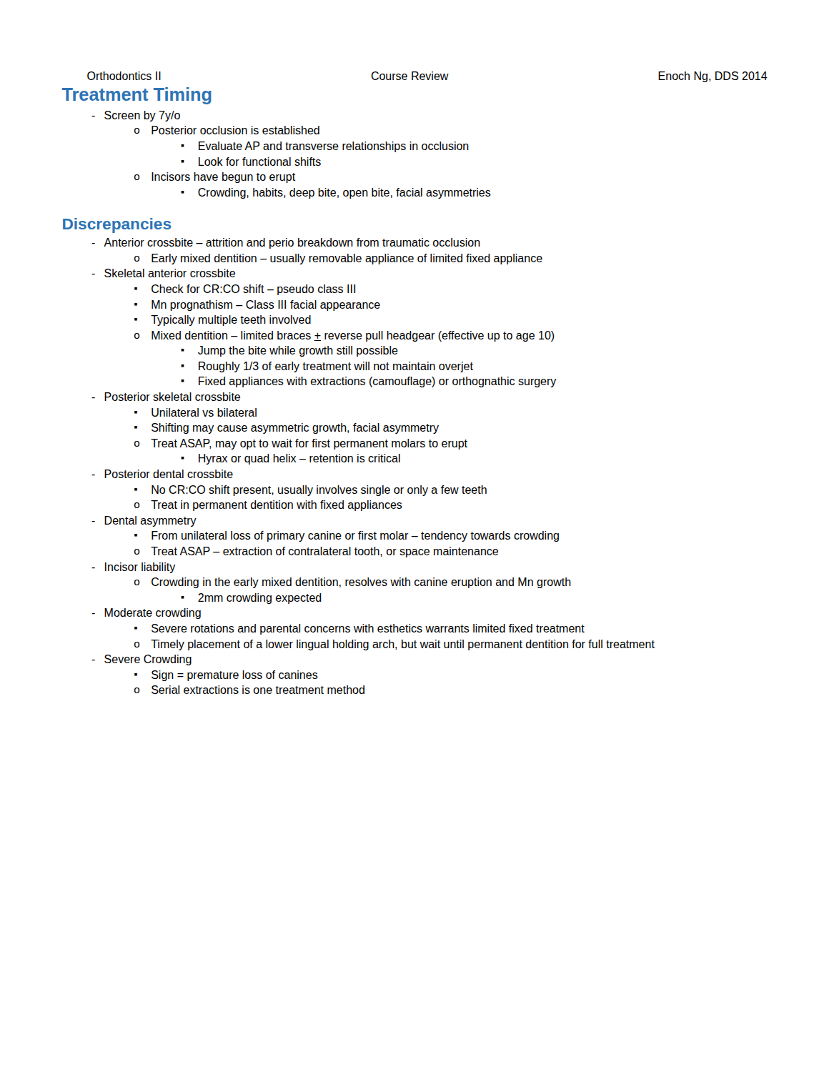Orthodontics II Course Review Enoch Ng, DDS 2014
Treatment Timing
Screen by 7y/o
Posterior occlusion is established
Evaluate AP and transverse relationships in occlusion
Look for functional shifts
Incisors have begun to erupt
Crowding, habits, deep bite, open bite, facial asymmetries
Discrepancies
Anterior crossbite – attrition and perio breakdown from traumatic occlusion
Early mixed dentition – usually removable appliance of limited fixed appliance
Skeletal anterior crossbite
Check for CR:CO shift – pseudo class III
Mn prognathism – Class III facial appearance
Typically multiple teeth involved
Mixed dentition – limited braces + reverse pull headgear (effective up to age 10)
Jump the bite while growth still possible
Roughly 1/3 of early treatment will not maintain overjet
Fixed appliances with extractions (camouflage) or orthognathic surgery
Posterior skeletal crossbite
Unilateral vs bilateral
Shifting may cause asymmetric growth, facial asymmetry
Treat ASAP, may opt to wait for first permanent molars to erupt
Hyrax or quad helix – retention is critical
Posterior dental crossbite
No CR:CO shift present, usually involves single or only a few teeth
Treat in permanent dentition with fixed appliances
Dental asymmetry
From unilateral loss of primary canine or first molar – tendency towards crowding
Treat ASAP – extraction of contralateral tooth, or space maintenance
Incisor liability
Crowding in the early mixed dentition, resolves with canine eruption and Mn growth
2mm crowding expected
Moderate crowding
Severe rotations and parental concerns with esthetics warrants limited fixed treatment
Timely placement of a lower lingual holding arch, but wait until permanent dentition for full treatment
Severe Crowding
Sign = premature loss of canines
Serial extractions is one treatment method